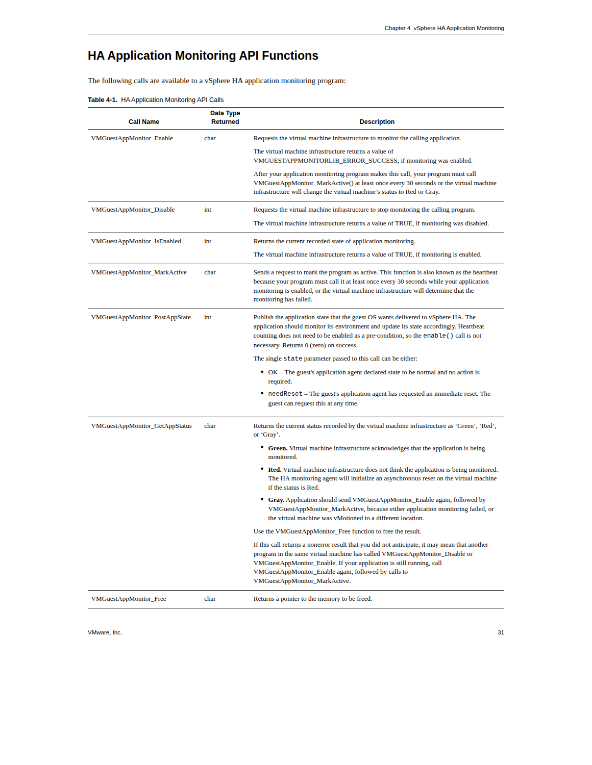Chapter 4 vSphere HA Application Monitoring
HA Application Monitoring API Functions
The following calls are available to a vSphere HA application monitoring program:
Table 4-1. HA Application Monitoring API Calls
| Call Name | Data Type Returned | Description |
| --- | --- | --- |
| VMGuestAppMonitor_Enable | char | Requests the virtual machine infrastructure to monitor the calling application. The virtual machine infrastructure returns a value of VMGUESTAPPMONITORLIB_ERROR_SUCCESS, if monitoring was enabled. After your application monitoring program makes this call, your program must call VMGuestAppMonitor_MarkActive() at least once every 30 seconds or the virtual machine infrastructure will change the virtual machine’s status to Red or Gray. |
| VMGuestAppMonitor_Disable | int | Requests the virtual machine infrastructure to stop monitoring the calling program. The virtual machine infrastructure returns a value of TRUE, if monitoring was disabled. |
| VMGuestAppMonitor_IsEnabled | int | Returns the current recorded state of application monitoring. The virtual machine infrastructure returns a value of TRUE, if monitoring is enabled. |
| VMGuestAppMonitor_MarkActive | char | Sends a request to mark the program as active. This function is also known as the heartbeat because your program must call it at least once every 30 seconds while your application monitoring is enabled, or the virtual machine infrastructure will determine that the monitoring has failed. |
| VMGuestAppMonitor_PostAppState | int | Publish the application state that the guest OS wants delivered to vSphere HA. The application should monitor its environment and update its state accordingly. Heartbeat counting does not need to be enabled as a pre-condition, so the enable() call is not necessary. Returns 0 (zero) on success. The single state parameter passed to this call can be either: OK – The guest's application agent declared state to be normal and no action is required. needReset – The guest's application agent has requested an immediate reset. The guest can request this at any time. |
| VMGuestAppMonitor_GetAppStatus | char | Returns the current status recorded by the virtual machine infrastructure as ‘Green’, ‘Red’, or ‘Gray’. Green. Virtual machine infrastructure acknowledges that the application is being monitored. Red. Virtual machine infrastructure does not think the application is being monitored. The HA monitoring agent will initialize an asynchronous reset on the virtual machine if the status is Red. Gray. Application should send VMGuestAppMonitor_Enable again, followed by VMGuestAppMonitor_MarkActive, because either application monitoring failed, or the virtual machine was vMotioned to a different location. Use the VMGuestAppMonitor_Free function to free the result. If this call returns a nonerror result that you did not anticipate, it may mean that another program in the same virtual machine has called VMGuestAppMonitor_Disable or VMGuestAppMonitor_Enable. If your application is still running, call VMGuestAppMonitor_Enable again, followed by calls to VMGuestAppMonitor_MarkActive. |
| VMGuestAppMonitor_Free | char | Returns a pointer to the memory to be freed. |
VMware, Inc. 31